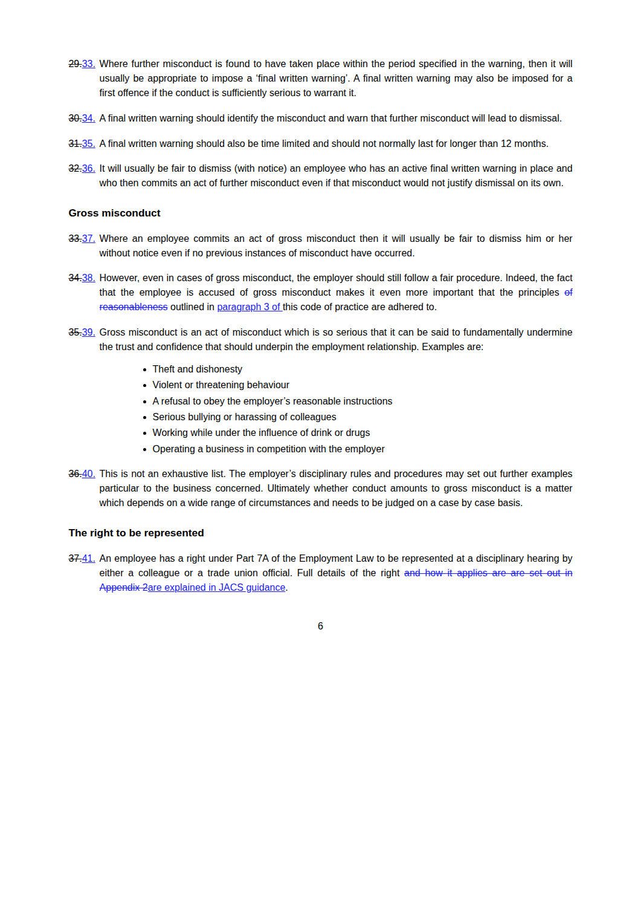29. 33. Where further misconduct is found to have taken place within the period specified in the warning, then it will usually be appropriate to impose a ‘final written warning’. A final written warning may also be imposed for a first offence if the conduct is sufficiently serious to warrant it.
30. 34. A final written warning should identify the misconduct and warn that further misconduct will lead to dismissal.
31. 35. A final written warning should also be time limited and should not normally last for longer than 12 months.
32. 36. It will usually be fair to dismiss (with notice) an employee who has an active final written warning in place and who then commits an act of further misconduct even if that misconduct would not justify dismissal on its own.
Gross misconduct
33. 37. Where an employee commits an act of gross misconduct then it will usually be fair to dismiss him or her without notice even if no previous instances of misconduct have occurred.
34. 38. However, even in cases of gross misconduct, the employer should still follow a fair procedure. Indeed, the fact that the employee is accused of gross misconduct makes it even more important that the principles of reasonableness outlined in paragraph 3 of this code of practice are adhered to.
35. 39. Gross misconduct is an act of misconduct which is so serious that it can be said to fundamentally undermine the trust and confidence that should underpin the employment relationship. Examples are:
Theft and dishonesty
Violent or threatening behaviour
A refusal to obey the employer’s reasonable instructions
Serious bullying or harassing of colleagues
Working while under the influence of drink or drugs
Operating a business in competition with the employer
36. 40. This is not an exhaustive list. The employer’s disciplinary rules and procedures may set out further examples particular to the business concerned. Ultimately whether conduct amounts to gross misconduct is a matter which depends on a wide range of circumstances and needs to be judged on a case by case basis.
The right to be represented
37. 41. An employee has a right under Part 7A of the Employment Law to be represented at a disciplinary hearing by either a colleague or a trade union official. Full details of the right and how it applies are are set out in Appendix 2 are explained in JACS guidance.
6